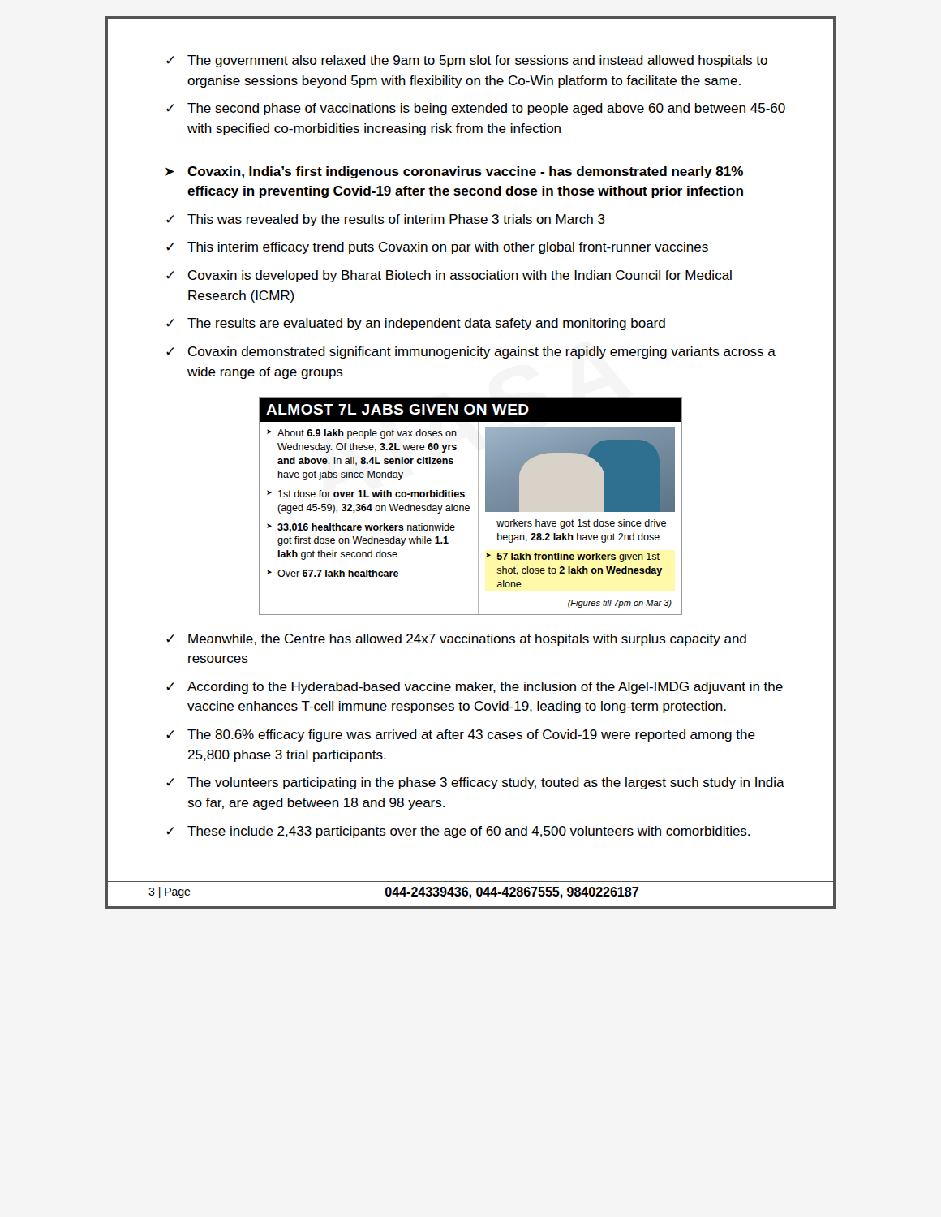AIASA
The government also relaxed the 9am to 5pm slot for sessions and instead allowed hospitals to organise sessions beyond 5pm with flexibility on the Co-Win platform to facilitate the same.
The second phase of vaccinations is being extended to people aged above 60 and between 45-60 with specified co-morbidities increasing risk from the infection
Covaxin, India’s first indigenous coronavirus vaccine - has demonstrated nearly 81% efficacy in preventing Covid-19 after the second dose in those without prior infection
This was revealed by the results of interim Phase 3 trials on March 3
This interim efficacy trend puts Covaxin on par with other global front-runner vaccines
Covaxin is developed by Bharat Biotech in association with the Indian Council for Medical Research (ICMR)
The results are evaluated by an independent data safety and monitoring board
Covaxin demonstrated significant immunogenicity against the rapidly emerging variants across a wide range of age groups
ALMOST 7L JABS GIVEN ON WED
About 6.9 lakh people got vax doses on Wednesday. Of these, 3.2L were 60 yrs and above. In all, 8.4L senior citizens have got jabs since Monday
1st dose for over 1L with co-morbidities (aged 45-59), 32,364 on Wednesday alone
33,016 healthcare workers nationwide got first dose on Wednesday while 1.1 lakh got their second dose
Over 67.7 lakh healthcare
workers have got 1st dose since drive began, 28.2 lakh have got 2nd dose
57 lakh frontline workers given 1st shot, close to 2 lakh on Wednesday alone
(Figures till 7pm on Mar 3)
Meanwhile, the Centre has allowed 24x7 vaccinations at hospitals with surplus capacity and resources
According to the Hyderabad-based vaccine maker, the inclusion of the Algel-IMDG adjuvant in the vaccine enhances T-cell immune responses to Covid-19, leading to long-term protection.
The 80.6% efficacy figure was arrived at after 43 cases of Covid-19 were reported among the 25,800 phase 3 trial participants.
The volunteers participating in the phase 3 efficacy study, touted as the largest such study in India so far, are aged between 18 and 98 years.
These include 2,433 participants over the age of 60 and 4,500 volunteers with comorbidities.
3 | Page 044-24339436, 044-42867555, 9840226187